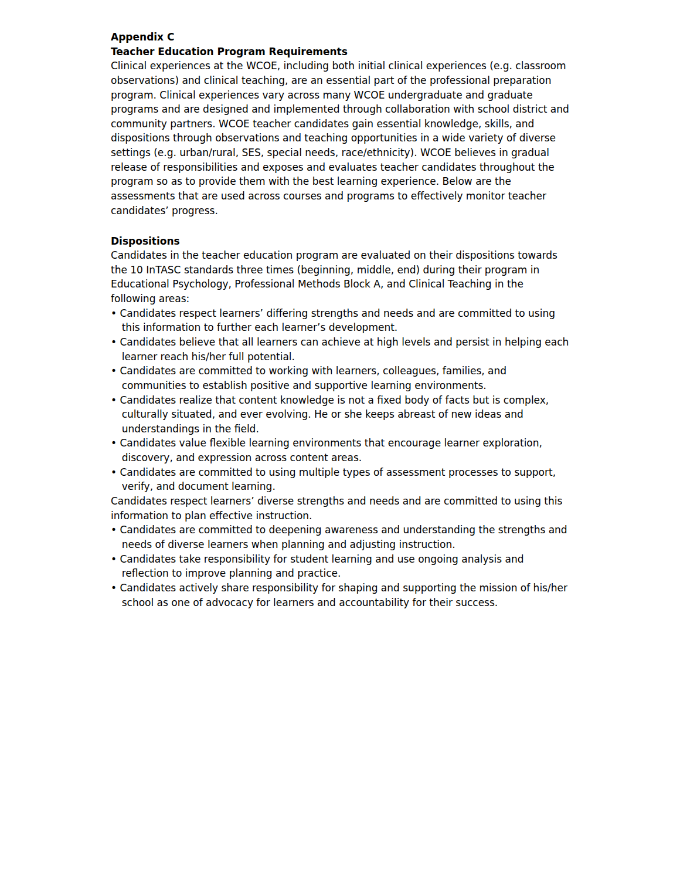Appendix C
Teacher Education Program Requirements
Clinical experiences at the WCOE, including both initial clinical experiences (e.g. classroom observations) and clinical teaching, are an essential part of the professional preparation program. Clinical experiences vary across many WCOE undergraduate and graduate programs and are designed and implemented through collaboration with school district and community partners. WCOE teacher candidates gain essential knowledge, skills, and dispositions through observations and teaching opportunities in a wide variety of diverse settings (e.g. urban/rural, SES, special needs, race/ethnicity). WCOE believes in gradual release of responsibilities and exposes and evaluates teacher candidates throughout the program so as to provide them with the best learning experience. Below are the assessments that are used across courses and programs to effectively monitor teacher candidates’ progress.
Dispositions
Candidates in the teacher education program are evaluated on their dispositions towards the 10 InTASC standards three times (beginning, middle, end) during their program in Educational Psychology, Professional Methods Block A, and Clinical Teaching in the following areas:
Candidates respect learners’ differing strengths and needs and are committed to using this information to further each learner’s development.
Candidates believe that all learners can achieve at high levels and persist in helping each learner reach his/her full potential.
Candidates are committed to working with learners, colleagues, families, and communities to establish positive and supportive learning environments.
Candidates realize that content knowledge is not a fixed body of facts but is complex, culturally situated, and ever evolving. He or she keeps abreast of new ideas and understandings in the field.
Candidates value flexible learning environments that encourage learner exploration, discovery, and expression across content areas.
Candidates are committed to using multiple types of assessment processes to support, verify, and document learning.
Candidates respect learners’ diverse strengths and needs and are committed to using this information to plan effective instruction.
Candidates are committed to deepening awareness and understanding the strengths and needs of diverse learners when planning and adjusting instruction.
Candidates take responsibility for student learning and use ongoing analysis and reflection to improve planning and practice.
Candidates actively share responsibility for shaping and supporting the mission of his/her school as one of advocacy for learners and accountability for their success.